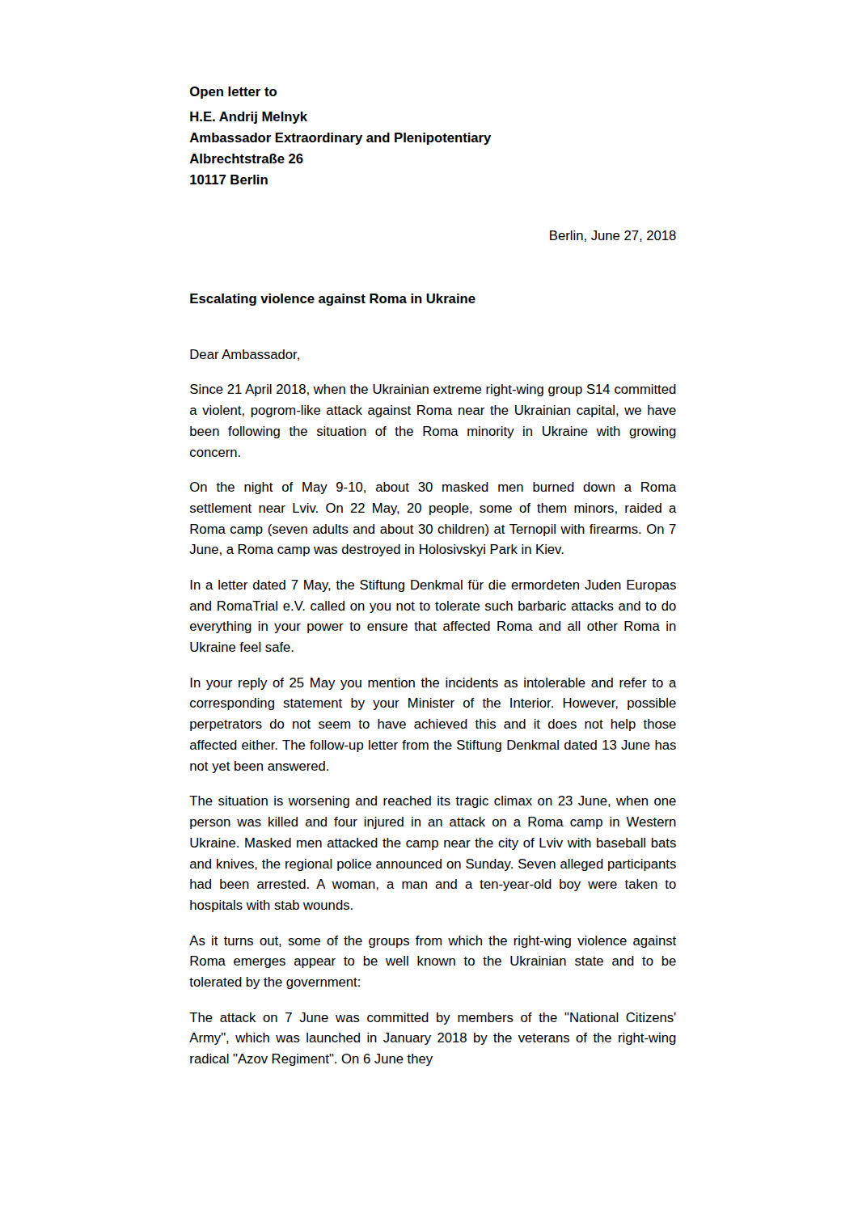Open letter to
H.E. Andrij Melnyk
Ambassador Extraordinary and Plenipotentiary
Albrechtstraße 26
10117 Berlin
Berlin, June 27, 2018
Escalating violence against Roma in Ukraine
Dear Ambassador,
Since 21 April 2018, when the Ukrainian extreme right-wing group S14 committed a violent, pogrom-like attack against Roma near the Ukrainian capital, we have been following the situation of the Roma minority in Ukraine with growing concern.
On the night of May 9-10, about 30 masked men burned down a Roma settlement near Lviv. On 22 May, 20 people, some of them minors, raided a Roma camp (seven adults and about 30 children) at Ternopil with firearms. On 7 June, a Roma camp was destroyed in Holosivskyi Park in Kiev.
In a letter dated 7 May, the Stiftung Denkmal für die ermordeten Juden Europas and RomaTrial e.V. called on you not to tolerate such barbaric attacks and to do everything in your power to ensure that affected Roma and all other Roma in Ukraine feel safe.
In your reply of 25 May you mention the incidents as intolerable and refer to a corresponding statement by your Minister of the Interior. However, possible perpetrators do not seem to have achieved this and it does not help those affected either. The follow-up letter from the Stiftung Denkmal dated 13 June has not yet been answered.
The situation is worsening and reached its tragic climax on 23 June, when one person was killed and four injured in an attack on a Roma camp in Western Ukraine. Masked men attacked the camp near the city of Lviv with baseball bats and knives, the regional police announced on Sunday. Seven alleged participants had been arrested. A woman, a man and a ten-year-old boy were taken to hospitals with stab wounds.
As it turns out, some of the groups from which the right-wing violence against Roma emerges appear to be well known to the Ukrainian state and to be tolerated by the government:
The attack on 7 June was committed by members of the "National Citizens' Army", which was launched in January 2018 by the veterans of the right-wing radical "Azov Regiment". On 6 June they